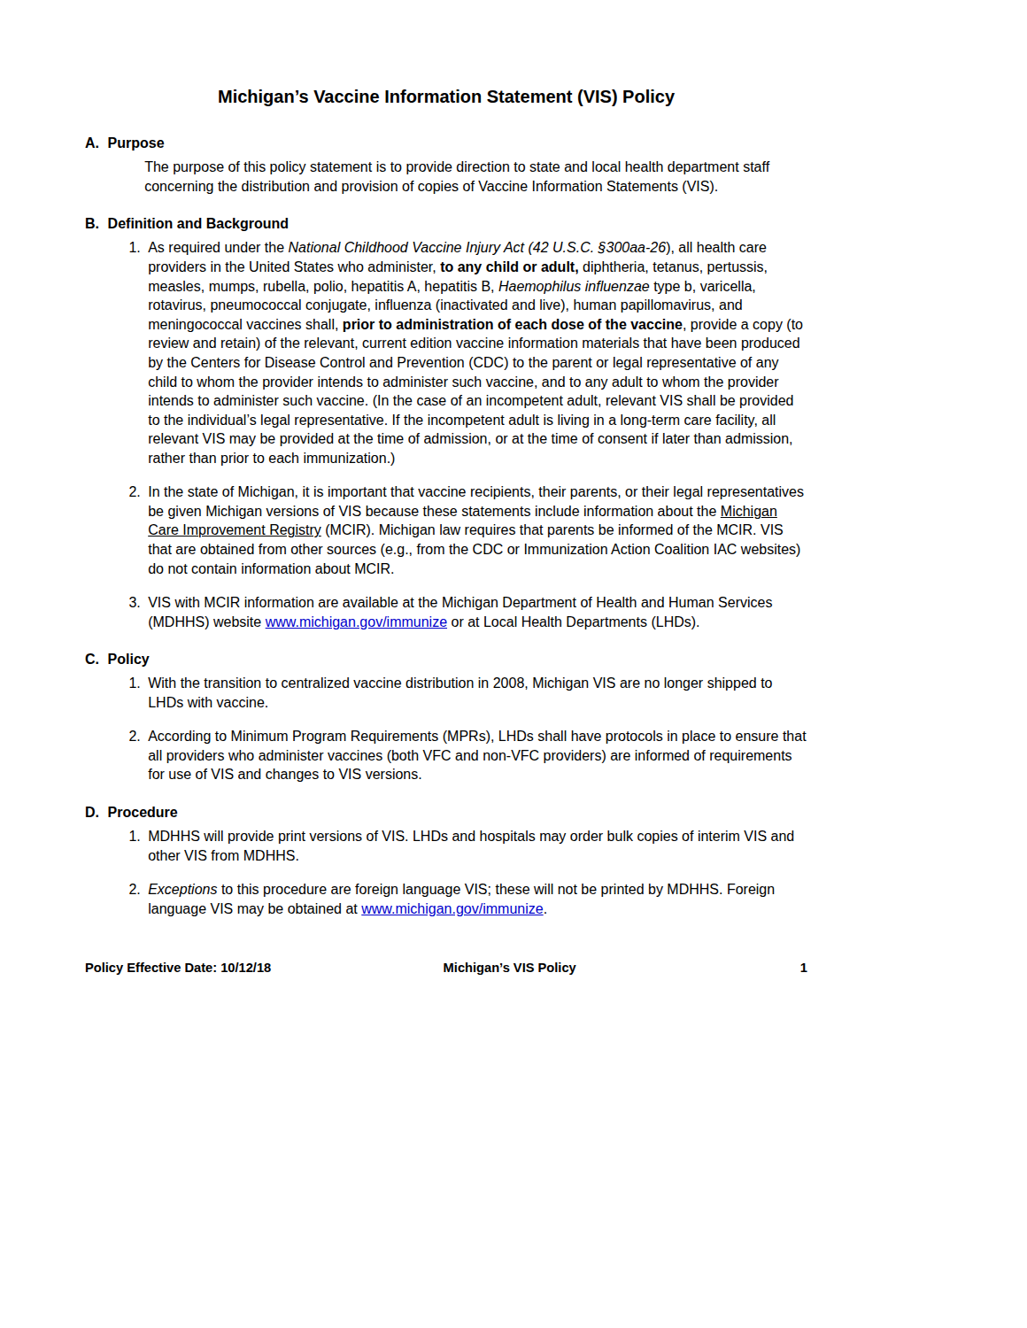Michigan’s Vaccine Information Statement (VIS) Policy
A. Purpose
The purpose of this policy statement is to provide direction to state and local health department staff concerning the distribution and provision of copies of Vaccine Information Statements (VIS).
B. Definition and Background
As required under the National Childhood Vaccine Injury Act (42 U.S.C. §300aa-26), all health care providers in the United States who administer, to any child or adult, diphtheria, tetanus, pertussis, measles, mumps, rubella, polio, hepatitis A, hepatitis B, Haemophilus influenzae type b, varicella, rotavirus, pneumococcal conjugate, influenza (inactivated and live), human papillomavirus, and meningococcal vaccines shall, prior to administration of each dose of the vaccine, provide a copy (to review and retain) of the relevant, current edition vaccine information materials that have been produced by the Centers for Disease Control and Prevention (CDC) to the parent or legal representative of any child to whom the provider intends to administer such vaccine, and to any adult to whom the provider intends to administer such vaccine. (In the case of an incompetent adult, relevant VIS shall be provided to the individual’s legal representative. If the incompetent adult is living in a long-term care facility, all relevant VIS may be provided at the time of admission, or at the time of consent if later than admission, rather than prior to each immunization.)
In the state of Michigan, it is important that vaccine recipients, their parents, or their legal representatives be given Michigan versions of VIS because these statements include information about the Michigan Care Improvement Registry (MCIR). Michigan law requires that parents be informed of the MCIR. VIS that are obtained from other sources (e.g., from the CDC or Immunization Action Coalition IAC websites) do not contain information about MCIR.
VIS with MCIR information are available at the Michigan Department of Health and Human Services (MDHHS) website www.michigan.gov/immunize or at Local Health Departments (LHDs).
C. Policy
With the transition to centralized vaccine distribution in 2008, Michigan VIS are no longer shipped to LHDs with vaccine.
According to Minimum Program Requirements (MPRs), LHDs shall have protocols in place to ensure that all providers who administer vaccines (both VFC and non-VFC providers) are informed of requirements for use of VIS and changes to VIS versions.
D. Procedure
MDHHS will provide print versions of VIS. LHDs and hospitals may order bulk copies of interim VIS and other VIS from MDHHS.
Exceptions to this procedure are foreign language VIS; these will not be printed by MDHHS. Foreign language VIS may be obtained at www.michigan.gov/immunize.
Policy Effective Date: 10/12/18 Michigan’s VIS Policy 1